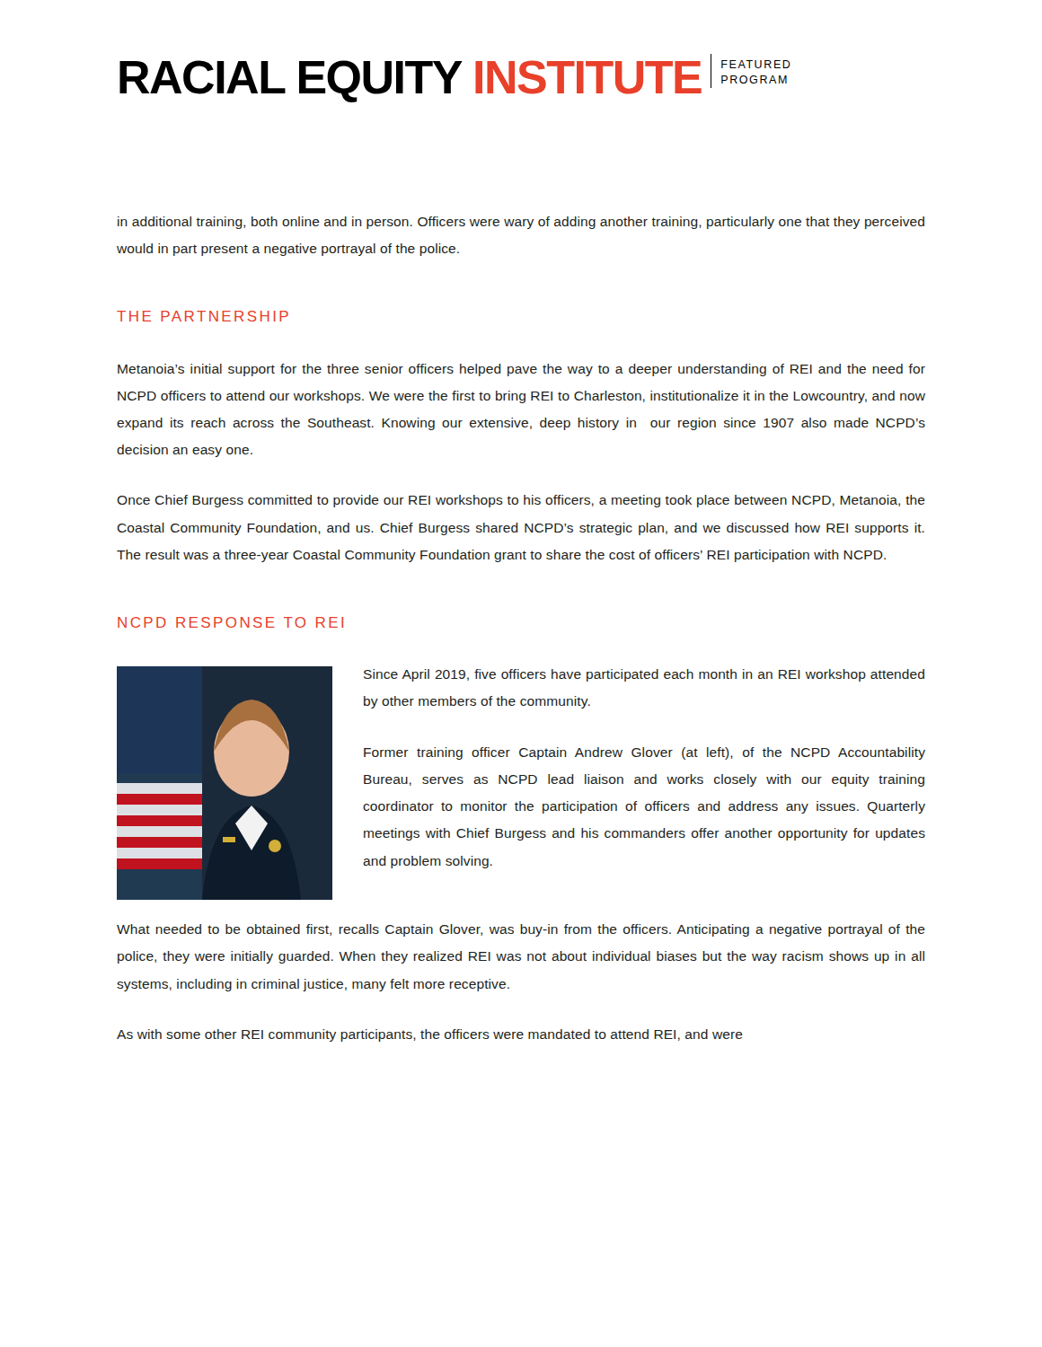RACIAL EQUITY INSTITUTE
FEATURED
PROGRAM
in additional training, both online and in person. Officers were wary of adding another training, particularly one that they perceived would in part present a negative portrayal of the police.
The Partnership
Metanoia’s initial support for the three senior officers helped pave the way to a deeper understanding of REI and the need for NCPD officers to attend our workshops. We were the first to bring REI to Charleston, institutionalize it in the Lowcountry, and now expand its reach across the Southeast. Knowing our extensive, deep history in our region since 1907 also made NCPD’s decision an easy one.
Once Chief Burgess committed to provide our REI workshops to his officers, a meeting took place between NCPD, Metanoia, the Coastal Community Foundation, and us. Chief Burgess shared NCPD’s strategic plan, and we discussed how REI supports it. The result was a three-year Coastal Community Foundation grant to share the cost of officers’ REI participation with NCPD.
NCPD Response to REI
Since April 2019, five officers have participated each month in an REI workshop attended by other members of the community.
Former training officer Captain Andrew Glover (at left), of the NCPD Accountability Bureau, serves as NCPD lead liaison and works closely with our equity training coordinator to monitor the participation of officers and address any issues. Quarterly meetings with Chief Burgess and his commanders offer another opportunity for updates and problem solving.
What needed to be obtained first, recalls Captain Glover, was buy-in from the officers. Anticipating a negative portrayal of the police, they were initially guarded. When they realized REI was not about individual biases but the way racism shows up in all systems, including in criminal justice, many felt more receptive.
As with some other REI community participants, the officers were mandated to attend REI, and were